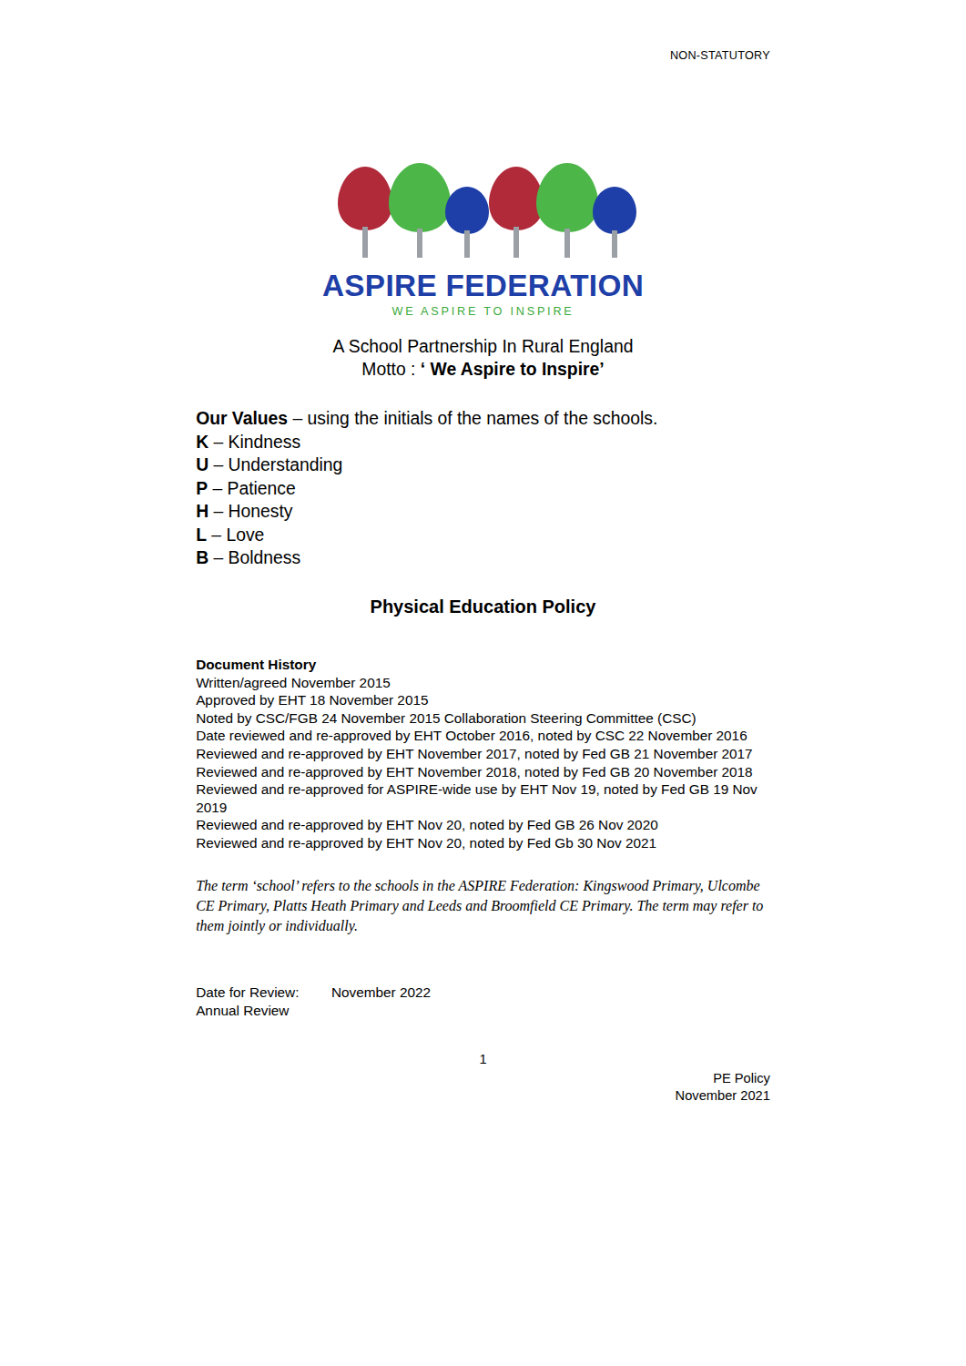NON-STATUTORY
ASPIRE FEDERATION
WE ASPIRE TO INSPIRE
A School Partnership In Rural England
Motto : ‘ We Aspire to Inspire’
Our Values – using the initials of the names of the schools.
K – Kindness
U – Understanding
P – Patience
H – Honesty
L – Love
B – Boldness
Physical Education Policy
Document History
Written/agreed November 2015
Approved by EHT 18 November 2015
Noted by CSC/FGB 24 November 2015 Collaboration Steering Committee (CSC)
Date reviewed and re-approved by EHT October 2016, noted by CSC 22 November 2016
Reviewed and re-approved by EHT November 2017, noted by Fed GB 21 November 2017
Reviewed and re-approved by EHT November 2018, noted by Fed GB 20 November 2018
Reviewed and re-approved for ASPIRE-wide use by EHT Nov 19, noted by Fed GB 19 Nov 2019
Reviewed and re-approved by EHT Nov 20, noted by Fed GB 26 Nov 2020
Reviewed and re-approved by EHT Nov 20, noted by Fed Gb 30 Nov 2021
The term ‘school’ refers to the schools in the ASPIRE Federation: Kingswood Primary, Ulcombe CE Primary, Platts Heath Primary and Leeds and Broomfield CE Primary. The term may refer to them jointly or individually.
Date for Review: November 2022
Annual Review
1
PE Policy
November 2021